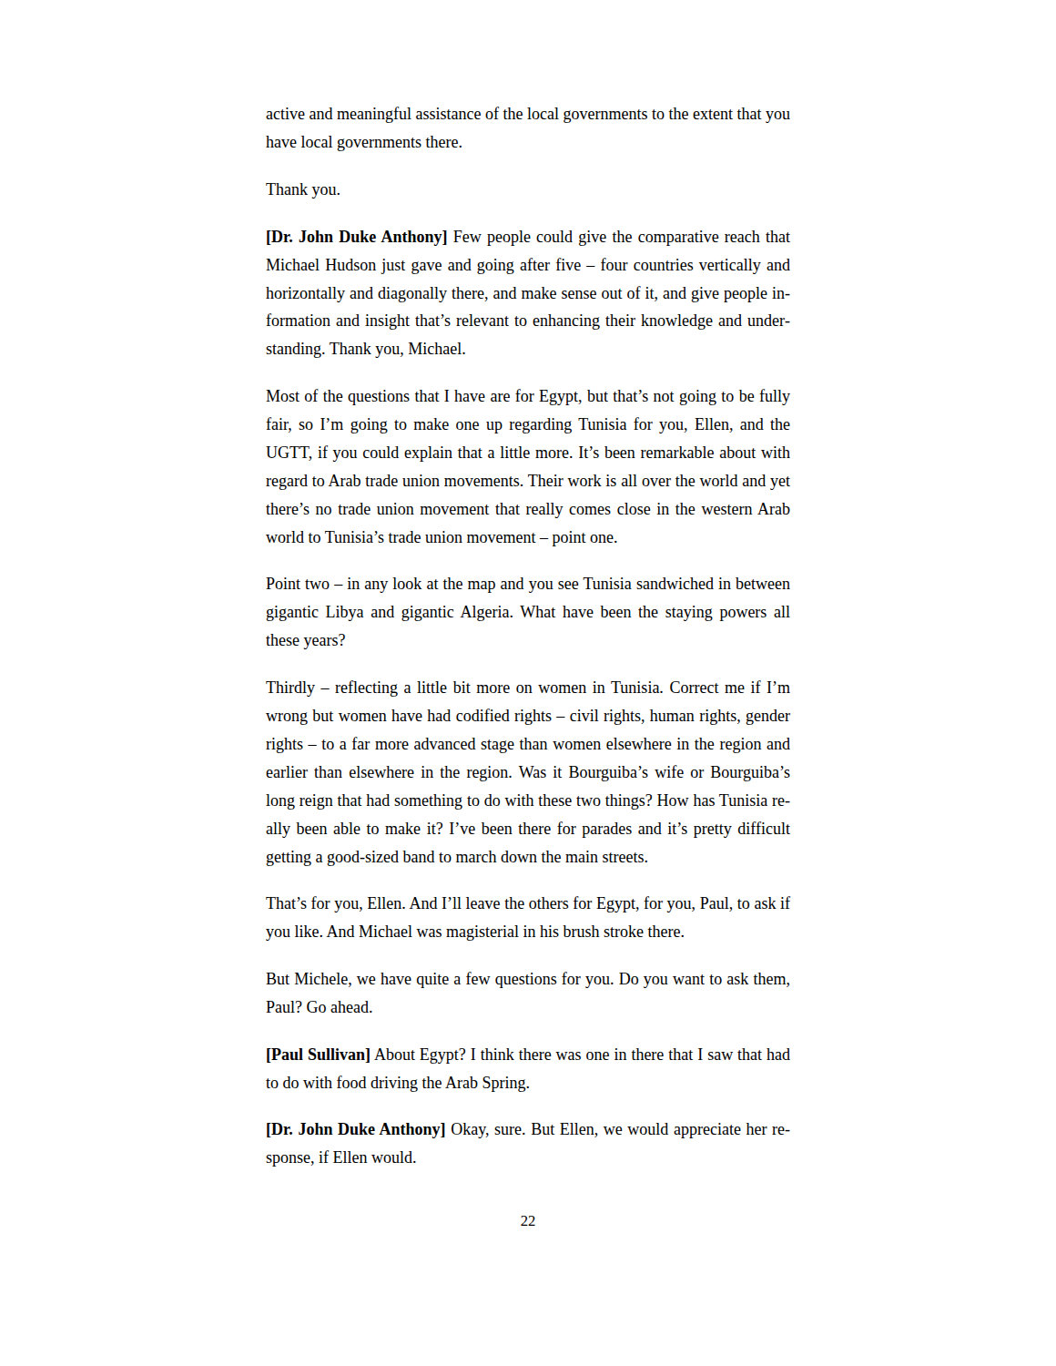active and meaningful assistance of the local governments to the extent that you have local governments there.
Thank you.
[Dr. John Duke Anthony] Few people could give the comparative reach that Michael Hudson just gave and going after five – four countries vertically and horizontally and diagonally there, and make sense out of it, and give people information and insight that’s relevant to enhancing their knowledge and understanding. Thank you, Michael.
Most of the questions that I have are for Egypt, but that’s not going to be fully fair, so I’m going to make one up regarding Tunisia for you, Ellen, and the UGTT, if you could explain that a little more. It’s been remarkable about with regard to Arab trade union movements. Their work is all over the world and yet there’s no trade union movement that really comes close in the western Arab world to Tunisia’s trade union movement – point one.
Point two – in any look at the map and you see Tunisia sandwiched in between gigantic Libya and gigantic Algeria. What have been the staying powers all these years?
Thirdly – reflecting a little bit more on women in Tunisia. Correct me if I’m wrong but women have had codified rights – civil rights, human rights, gender rights – to a far more advanced stage than women elsewhere in the region and earlier than elsewhere in the region. Was it Bourguiba’s wife or Bourguiba’s long reign that had something to do with these two things? How has Tunisia really been able to make it? I’ve been there for parades and it’s pretty difficult getting a good-sized band to march down the main streets.
That’s for you, Ellen. And I’ll leave the others for Egypt, for you, Paul, to ask if you like. And Michael was magisterial in his brush stroke there.
But Michele, we have quite a few questions for you. Do you want to ask them, Paul? Go ahead.
[Paul Sullivan] About Egypt? I think there was one in there that I saw that had to do with food driving the Arab Spring.
[Dr. John Duke Anthony] Okay, sure. But Ellen, we would appreciate her response, if Ellen would.
22